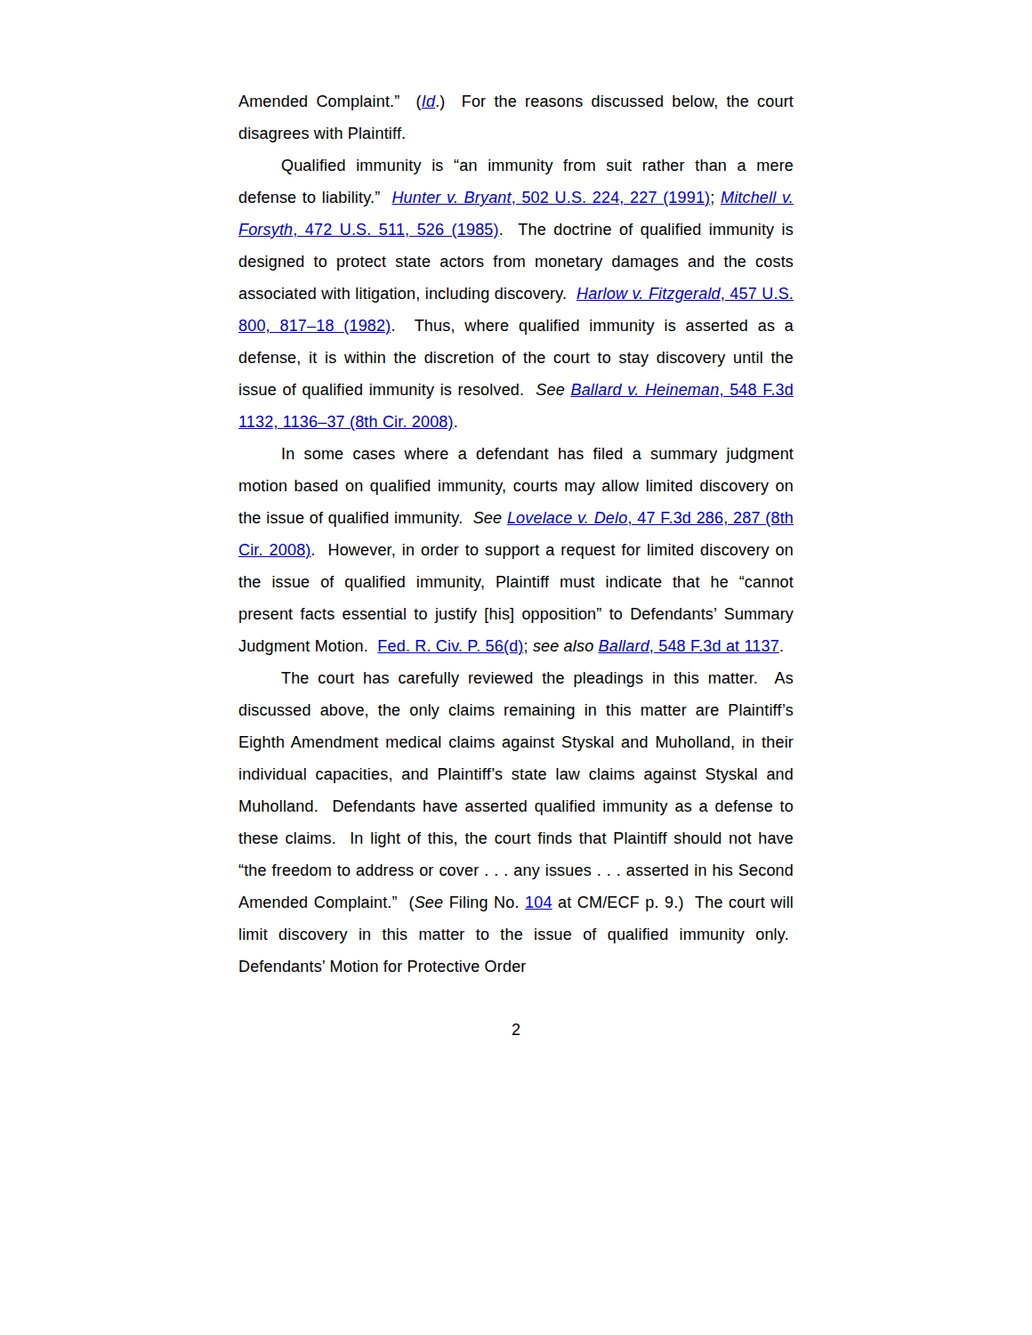Amended Complaint.” (Id.) For the reasons discussed below, the court disagrees with Plaintiff.
Qualified immunity is “an immunity from suit rather than a mere defense to liability.” Hunter v. Bryant, 502 U.S. 224, 227 (1991); Mitchell v. Forsyth, 472 U.S. 511, 526 (1985). The doctrine of qualified immunity is designed to protect state actors from monetary damages and the costs associated with litigation, including discovery. Harlow v. Fitzgerald, 457 U.S. 800, 817–18 (1982). Thus, where qualified immunity is asserted as a defense, it is within the discretion of the court to stay discovery until the issue of qualified immunity is resolved. See Ballard v. Heineman, 548 F.3d 1132, 1136–37 (8th Cir. 2008).
In some cases where a defendant has filed a summary judgment motion based on qualified immunity, courts may allow limited discovery on the issue of qualified immunity. See Lovelace v. Delo, 47 F.3d 286, 287 (8th Cir. 2008). However, in order to support a request for limited discovery on the issue of qualified immunity, Plaintiff must indicate that he “cannot present facts essential to justify [his] opposition” to Defendants’ Summary Judgment Motion. Fed. R. Civ. P. 56(d); see also Ballard, 548 F.3d at 1137.
The court has carefully reviewed the pleadings in this matter. As discussed above, the only claims remaining in this matter are Plaintiff’s Eighth Amendment medical claims against Styskal and Muholland, in their individual capacities, and Plaintiff’s state law claims against Styskal and Muholland. Defendants have asserted qualified immunity as a defense to these claims. In light of this, the court finds that Plaintiff should not have “the freedom to address or cover . . . any issues . . . asserted in his Second Amended Complaint.” (See Filing No. 104 at CM/ECF p. 9.) The court will limit discovery in this matter to the issue of qualified immunity only. Defendants’ Motion for Protective Order
2